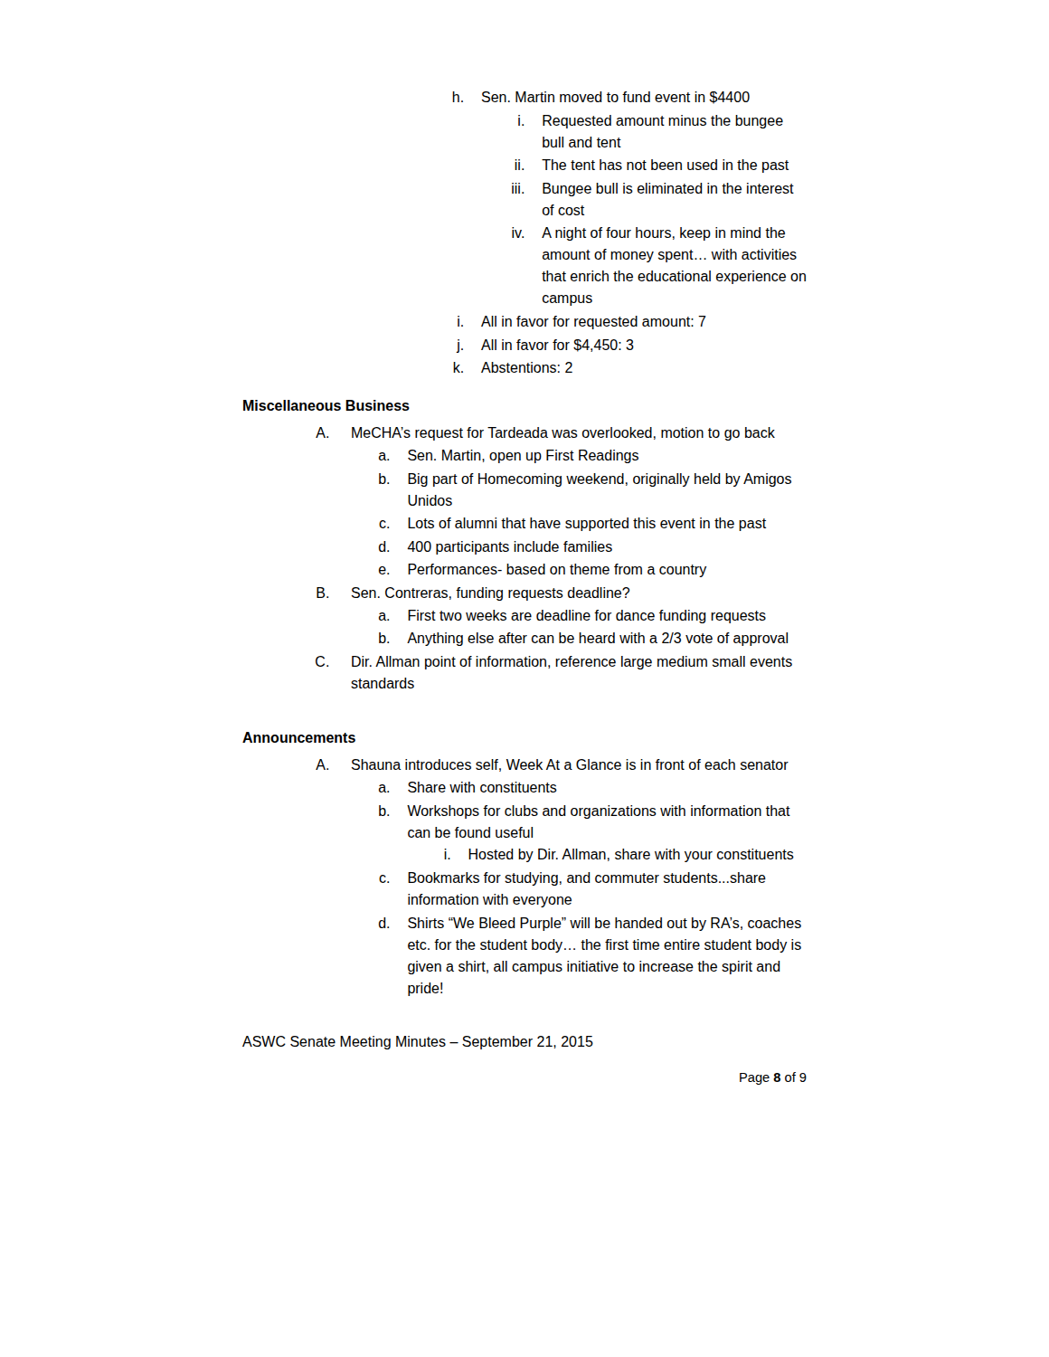Sen. Martin moved to fund event in $4400
Requested amount minus the bungee bull and tent
The tent has not been used in the past
Bungee bull is eliminated in the interest of cost
A night of four hours, keep in mind the amount of money spent… with activities that enrich the educational experience on campus
All in favor for requested amount: 7
All in favor for $4,450: 3
Abstentions: 2
Miscellaneous Business
MeCHA’s request for Tardeada was overlooked, motion to go back
Sen. Martin, open up First Readings
Big part of Homecoming weekend, originally held by Amigos Unidos
Lots of alumni that have supported this event in the past
400 participants include families
Performances- based on theme from a country
Sen. Contreras, funding requests deadline?
First two weeks are deadline for dance funding requests
Anything else after can be heard with a 2/3 vote of approval
Dir. Allman point of information, reference large medium small events standards
Announcements
Shauna introduces self, Week At a Glance is in front of each senator
Share with constituents
Workshops for clubs and organizations with information that can be found useful
Hosted by Dir. Allman, share with your constituents
Bookmarks for studying, and commuter students...share information with everyone
Shirts “We Bleed Purple” will be handed out by RA’s, coaches etc. for the student body… the first time entire student body is given a shirt, all campus initiative to increase the spirit and pride!
ASWC Senate Meeting Minutes – September 21, 2015
Page 8 of 9